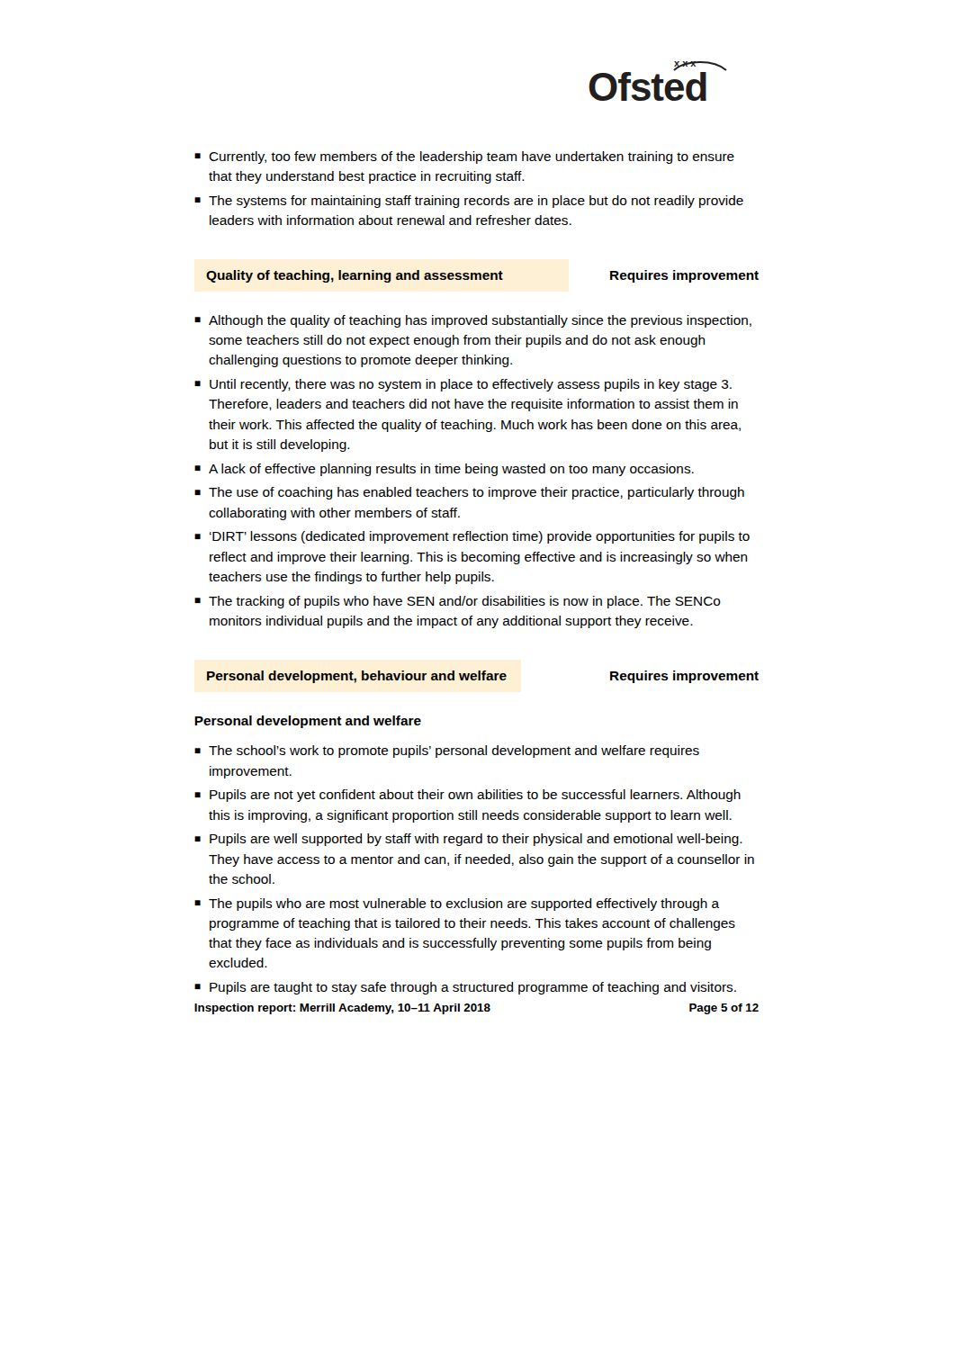Ofsted x x x
Currently, too few members of the leadership team have undertaken training to ensure that they understand best practice in recruiting staff.
The systems for maintaining staff training records are in place but do not readily provide leaders with information about renewal and refresher dates.
Quality of teaching, learning and assessment
Requires improvement
Although the quality of teaching has improved substantially since the previous inspection, some teachers still do not expect enough from their pupils and do not ask enough challenging questions to promote deeper thinking.
Until recently, there was no system in place to effectively assess pupils in key stage 3. Therefore, leaders and teachers did not have the requisite information to assist them in their work. This affected the quality of teaching. Much work has been done on this area, but it is still developing.
A lack of effective planning results in time being wasted on too many occasions.
The use of coaching has enabled teachers to improve their practice, particularly through collaborating with other members of staff.
‘DIRT’ lessons (dedicated improvement reflection time) provide opportunities for pupils to reflect and improve their learning. This is becoming effective and is increasingly so when teachers use the findings to further help pupils.
The tracking of pupils who have SEN and/or disabilities is now in place. The SENCo monitors individual pupils and the impact of any additional support they receive.
Personal development, behaviour and welfare
Requires improvement
Personal development and welfare
The school’s work to promote pupils’ personal development and welfare requires improvement.
Pupils are not yet confident about their own abilities to be successful learners. Although this is improving, a significant proportion still needs considerable support to learn well.
Pupils are well supported by staff with regard to their physical and emotional well-being. They have access to a mentor and can, if needed, also gain the support of a counsellor in the school.
The pupils who are most vulnerable to exclusion are supported effectively through a programme of teaching that is tailored to their needs. This takes account of challenges that they face as individuals and is successfully preventing some pupils from being excluded.
Pupils are taught to stay safe through a structured programme of teaching and visitors.
Inspection report: Merrill Academy, 10–11 April 2018 Page 5 of 12